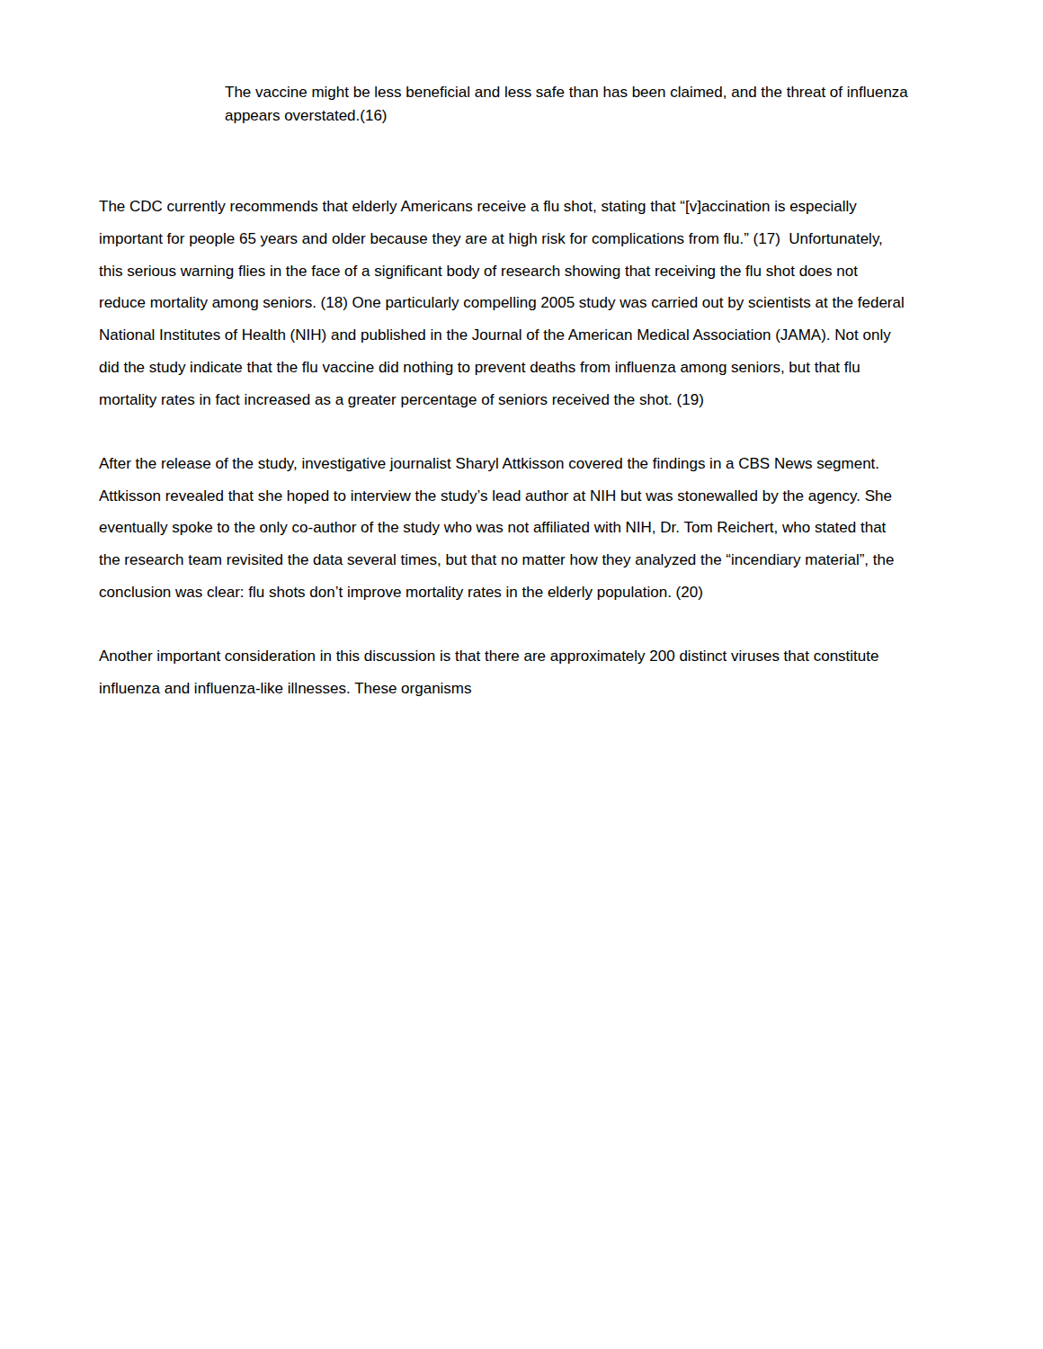The vaccine might be less beneficial and less safe than has been claimed, and the threat of influenza appears overstated.(16)
The CDC currently recommends that elderly Americans receive a flu shot, stating that “[v]accination is especially important for people 65 years and older because they are at high risk for complications from flu.” (17) Unfortunately, this serious warning flies in the face of a significant body of research showing that receiving the flu shot does not reduce mortality among seniors. (18) One particularly compelling 2005 study was carried out by scientists at the federal National Institutes of Health (NIH) and published in the Journal of the American Medical Association (JAMA). Not only did the study indicate that the flu vaccine did nothing to prevent deaths from influenza among seniors, but that flu mortality rates in fact increased as a greater percentage of seniors received the shot. (19)
After the release of the study, investigative journalist Sharyl Attkisson covered the findings in a CBS News segment. Attkisson revealed that she hoped to interview the study’s lead author at NIH but was stonewalled by the agency. She eventually spoke to the only co-author of the study who was not affiliated with NIH, Dr. Tom Reichert, who stated that the research team revisited the data several times, but that no matter how they analyzed the “incendiary material”, the conclusion was clear: flu shots don’t improve mortality rates in the elderly population. (20)
Another important consideration in this discussion is that there are approximately 200 distinct viruses that constitute influenza and influenza-like illnesses. These organisms